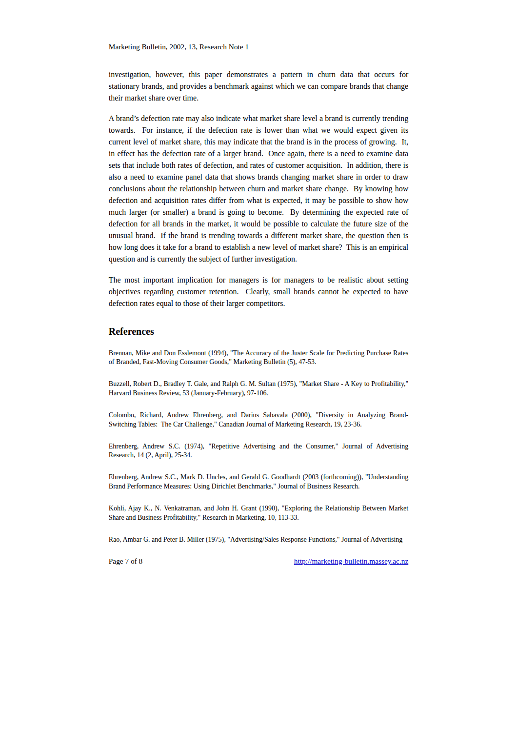Marketing Bulletin, 2002, 13, Research Note 1
investigation, however, this paper demonstrates a pattern in churn data that occurs for stationary brands, and provides a benchmark against which we can compare brands that change their market share over time.
A brand’s defection rate may also indicate what market share level a brand is currently trending towards. For instance, if the defection rate is lower than what we would expect given its current level of market share, this may indicate that the brand is in the process of growing. It, in effect has the defection rate of a larger brand. Once again, there is a need to examine data sets that include both rates of defection, and rates of customer acquisition. In addition, there is also a need to examine panel data that shows brands changing market share in order to draw conclusions about the relationship between churn and market share change. By knowing how defection and acquisition rates differ from what is expected, it may be possible to show how much larger (or smaller) a brand is going to become. By determining the expected rate of defection for all brands in the market, it would be possible to calculate the future size of the unusual brand. If the brand is trending towards a different market share, the question then is how long does it take for a brand to establish a new level of market share? This is an empirical question and is currently the subject of further investigation.
The most important implication for managers is for managers to be realistic about setting objectives regarding customer retention. Clearly, small brands cannot be expected to have defection rates equal to those of their larger competitors.
References
Brennan, Mike and Don Esslemont (1994), "The Accuracy of the Juster Scale for Predicting Purchase Rates of Branded, Fast-Moving Consumer Goods," Marketing Bulletin (5), 47-53.
Buzzell, Robert D., Bradley T. Gale, and Ralph G. M. Sultan (1975), "Market Share - A Key to Profitability," Harvard Business Review, 53 (January-February), 97-106.
Colombo, Richard, Andrew Ehrenberg, and Darius Sabavala (2000), "Diversity in Analyzing Brand-Switching Tables: The Car Challenge," Canadian Journal of Marketing Research, 19, 23-36.
Ehrenberg, Andrew S.C. (1974), "Repetitive Advertising and the Consumer," Journal of Advertising Research, 14 (2, April), 25-34.
Ehrenberg, Andrew S.C., Mark D. Uncles, and Gerald G. Goodhardt (2003 (forthcoming)), "Understanding Brand Performance Measures: Using Dirichlet Benchmarks," Journal of Business Research.
Kohli, Ajay K., N. Venkatraman, and John H. Grant (1990), "Exploring the Relationship Between Market Share and Business Profitability," Research in Marketing, 10, 113-33.
Rao, Ambar G. and Peter B. Miller (1975), "Advertising/Sales Response Functions," Journal of Advertising
Page 7 of 8 http://marketing-bulletin.massey.ac.nz